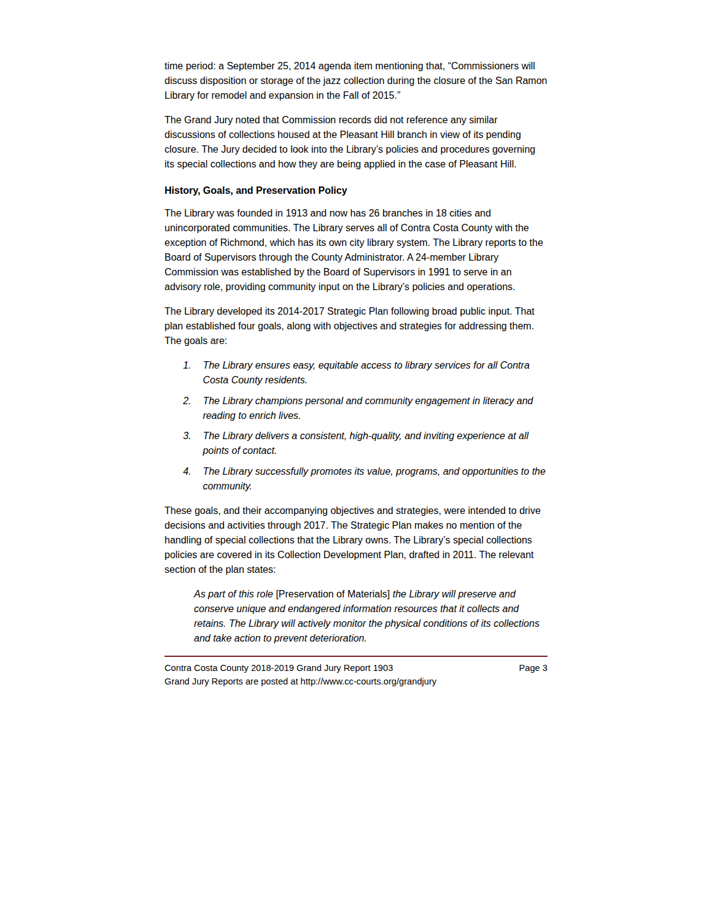time period: a September 25, 2014 agenda item mentioning that, “Commissioners will discuss disposition or storage of the jazz collection during the closure of the San Ramon Library for remodel and expansion in the Fall of 2015.”
The Grand Jury noted that Commission records did not reference any similar discussions of collections housed at the Pleasant Hill branch in view of its pending closure. The Jury decided to look into the Library’s policies and procedures governing its special collections and how they are being applied in the case of Pleasant Hill.
History, Goals, and Preservation Policy
The Library was founded in 1913 and now has 26 branches in 18 cities and unincorporated communities. The Library serves all of Contra Costa County with the exception of Richmond, which has its own city library system. The Library reports to the Board of Supervisors through the County Administrator. A 24-member Library Commission was established by the Board of Supervisors in 1991 to serve in an advisory role, providing community input on the Library’s policies and operations.
The Library developed its 2014-2017 Strategic Plan following broad public input. That plan established four goals, along with objectives and strategies for addressing them. The goals are:
The Library ensures easy, equitable access to library services for all Contra Costa County residents.
The Library champions personal and community engagement in literacy and reading to enrich lives.
The Library delivers a consistent, high-quality, and inviting experience at all points of contact.
The Library successfully promotes its value, programs, and opportunities to the community.
These goals, and their accompanying objectives and strategies, were intended to drive decisions and activities through 2017. The Strategic Plan makes no mention of the handling of special collections that the Library owns. The Library’s special collections policies are covered in its Collection Development Plan, drafted in 2011. The relevant section of the plan states:
As part of this role [Preservation of Materials] the Library will preserve and conserve unique and endangered information resources that it collects and retains. The Library will actively monitor the physical conditions of its collections and take action to prevent deterioration.
Contra Costa County 2018-2019 Grand Jury Report 1903
Grand Jury Reports are posted at http://www.cc-courts.org/grandjury
Page 3